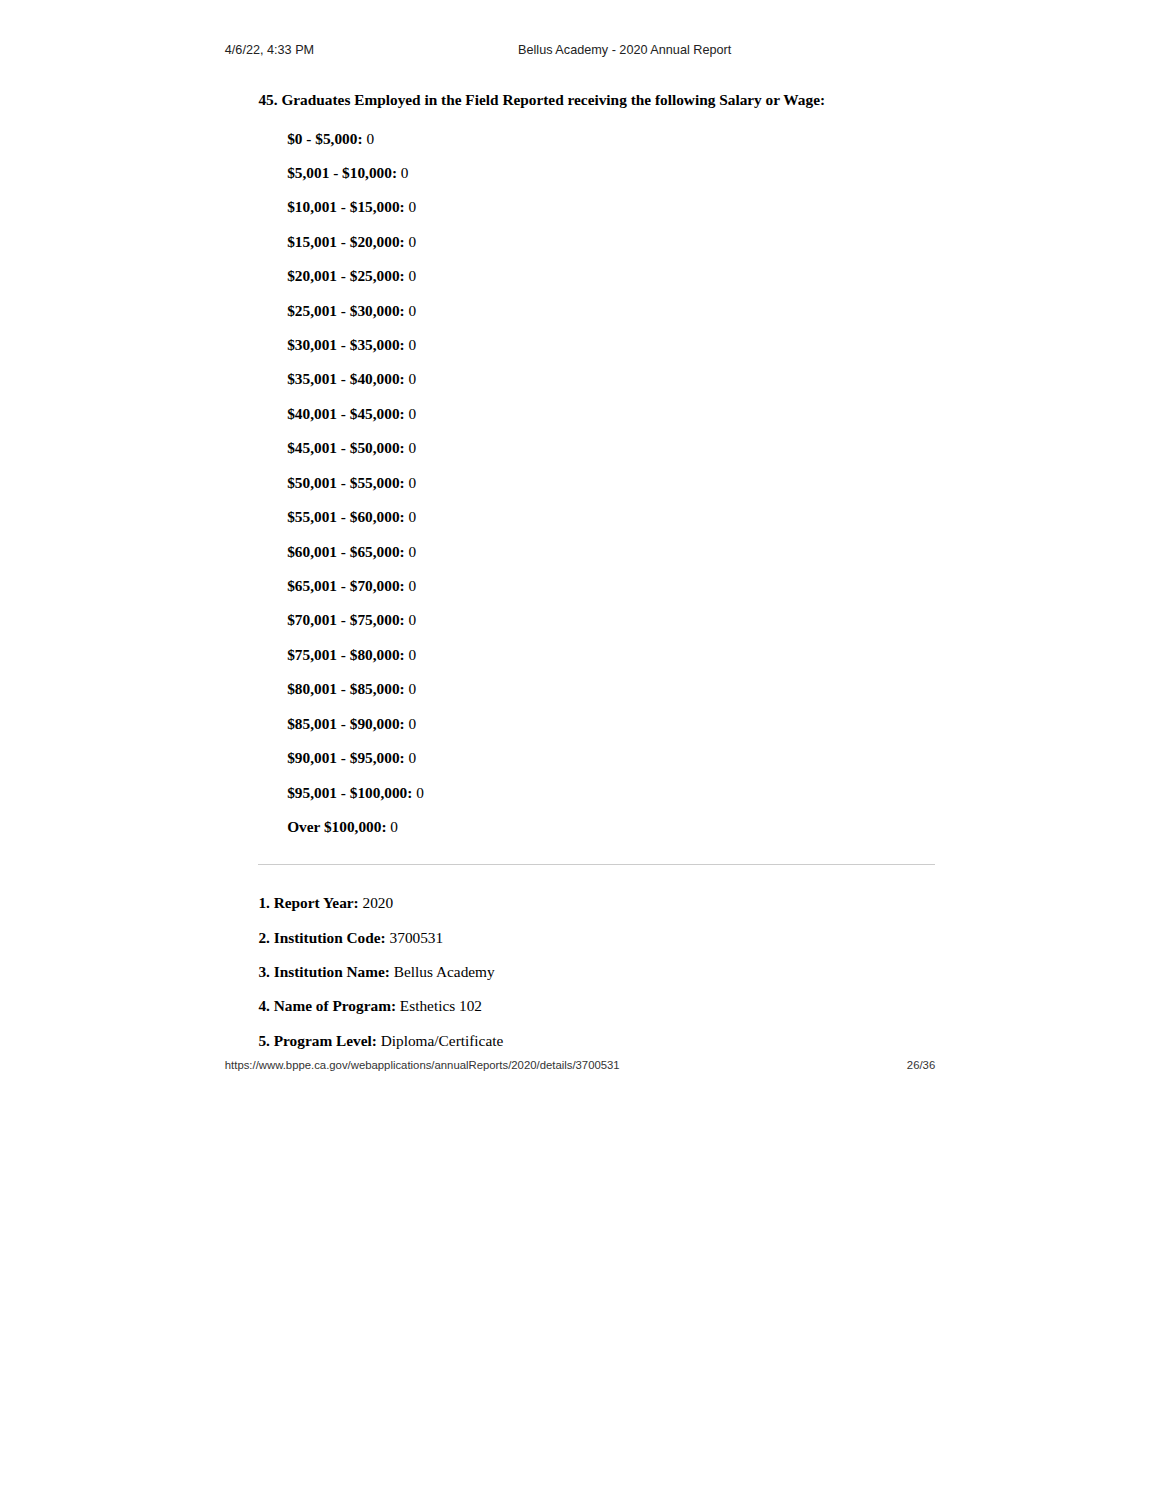4/6/22, 4:33 PM
Bellus Academy - 2020 Annual Report
45. Graduates Employed in the Field Reported receiving the following Salary or Wage:
$0 - $5,000: 0
$5,001 - $10,000: 0
$10,001 - $15,000: 0
$15,001 - $20,000: 0
$20,001 - $25,000: 0
$25,001 - $30,000: 0
$30,001 - $35,000: 0
$35,001 - $40,000: 0
$40,001 - $45,000: 0
$45,001 - $50,000: 0
$50,001 - $55,000: 0
$55,001 - $60,000: 0
$60,001 - $65,000: 0
$65,001 - $70,000: 0
$70,001 - $75,000: 0
$75,001 - $80,000: 0
$80,001 - $85,000: 0
$85,001 - $90,000: 0
$90,001 - $95,000: 0
$95,001 - $100,000: 0
Over $100,000: 0
1. Report Year: 2020
2. Institution Code: 3700531
3. Institution Name: Bellus Academy
4. Name of Program: Esthetics 102
5. Program Level: Diploma/Certificate
https://www.bppe.ca.gov/webapplications/annualReports/2020/details/3700531
26/36